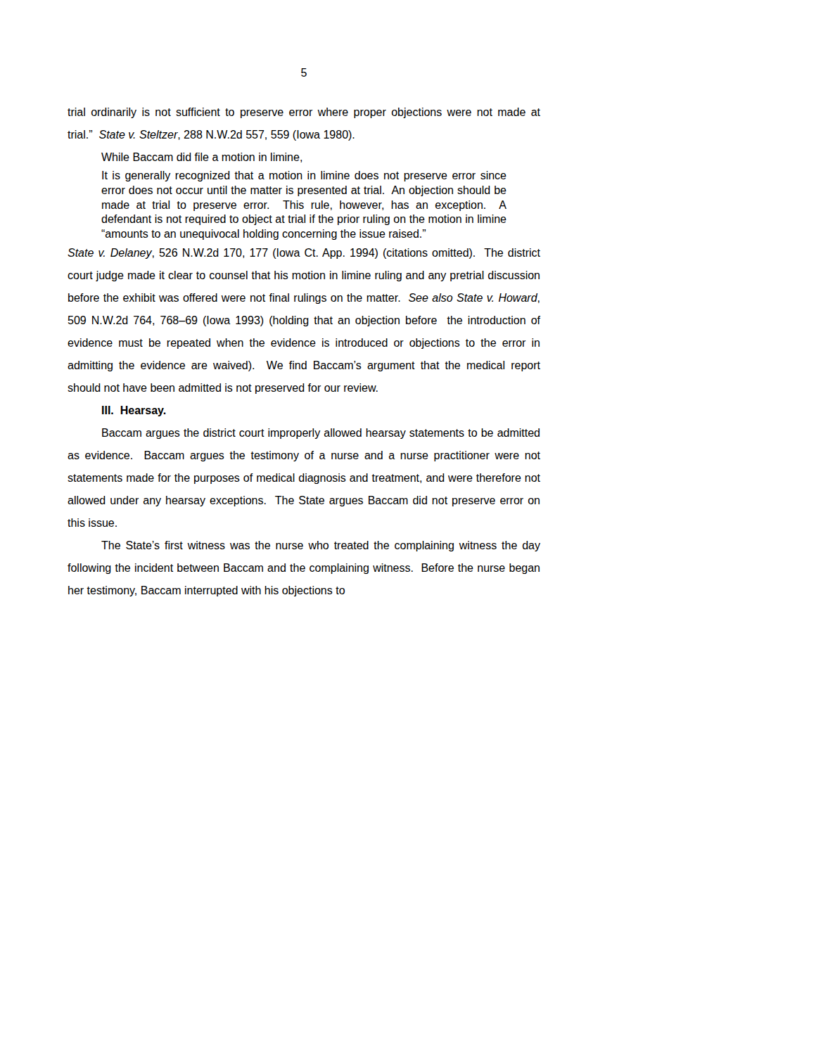5
trial ordinarily is not sufficient to preserve error where proper objections were not made at trial.” State v. Steltzer, 288 N.W.2d 557, 559 (Iowa 1980).
While Baccam did file a motion in limine,
It is generally recognized that a motion in limine does not preserve error since error does not occur until the matter is presented at trial. An objection should be made at trial to preserve error. This rule, however, has an exception. A defendant is not required to object at trial if the prior ruling on the motion in limine “amounts to an unequivocal holding concerning the issue raised.”
State v. Delaney, 526 N.W.2d 170, 177 (Iowa Ct. App. 1994) (citations omitted). The district court judge made it clear to counsel that his motion in limine ruling and any pretrial discussion before the exhibit was offered were not final rulings on the matter. See also State v. Howard, 509 N.W.2d 764, 768–69 (Iowa 1993) (holding that an objection before the introduction of evidence must be repeated when the evidence is introduced or objections to the error in admitting the evidence are waived). We find Baccam’s argument that the medical report should not have been admitted is not preserved for our review.
III. Hearsay.
Baccam argues the district court improperly allowed hearsay statements to be admitted as evidence. Baccam argues the testimony of a nurse and a nurse practitioner were not statements made for the purposes of medical diagnosis and treatment, and were therefore not allowed under any hearsay exceptions. The State argues Baccam did not preserve error on this issue.
The State’s first witness was the nurse who treated the complaining witness the day following the incident between Baccam and the complaining witness. Before the nurse began her testimony, Baccam interrupted with his objections to